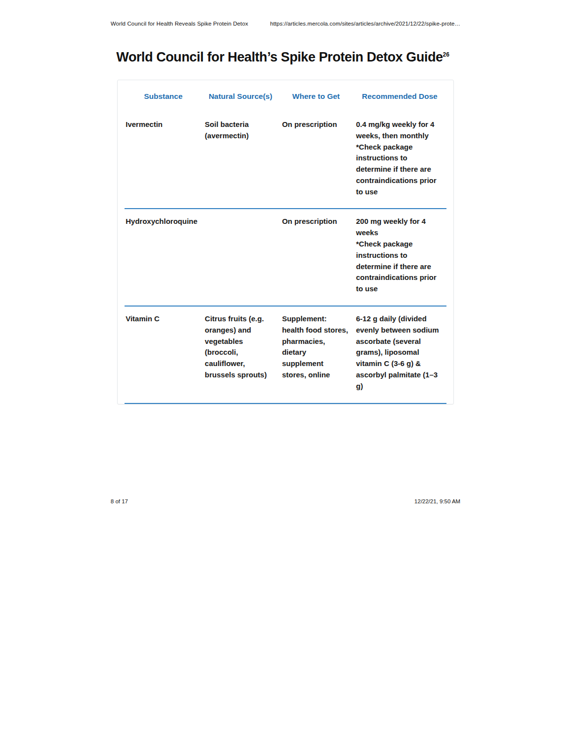World Council for Health Reveals Spike Protein Detox
https://articles.mercola.com/sites/articles/archive/2021/12/22/spike-prote…
World Council for Health’s Spike Protein Detox Guide26
| Substance | Natural Source(s) | Where to Get | Recommended Dose |
| --- | --- | --- | --- |
| Ivermectin | Soil bacteria (avermectin) | On prescription | 0.4 mg/kg weekly for 4 weeks, then monthly *Check package instructions to determine if there are contraindications prior to use |
| Hydroxychloroquine | | On prescription | 200 mg weekly for 4 weeks *Check package instructions to determine if there are contraindications prior to use |
| Vitamin C | Citrus fruits (e.g. oranges) and vegetables (broccoli, cauliflower, brussels sprouts) | Supplement: health food stores, pharmacies, dietary supplement stores, online | 6-12 g daily (divided evenly between sodium ascorbate (several grams), liposomal vitamin C (3-6 g) & ascorbyl palmitate (1–3 g) |
8 of 17
12/22/21, 9:50 AM